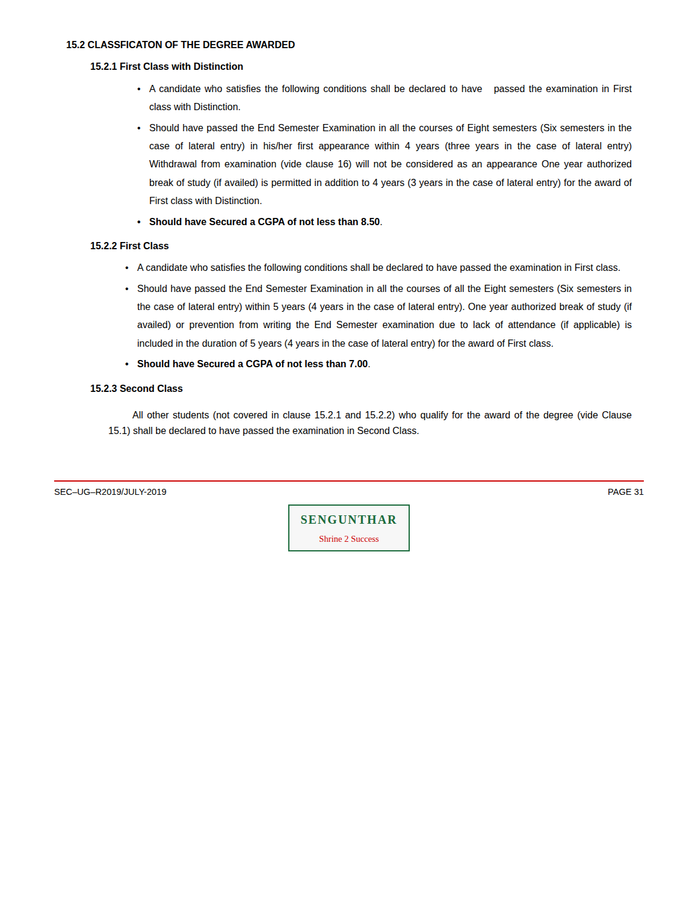15.2 CLASSFICATON OF THE DEGREE AWARDED
15.2.1 First Class with Distinction
A candidate who satisfies the following conditions shall be declared to have passed the examination in First class with Distinction.
Should have passed the End Semester Examination in all the courses of Eight semesters (Six semesters in the case of lateral entry) in his/her first appearance within 4 years (three years in the case of lateral entry) Withdrawal from examination (vide clause 16) will not be considered as an appearance One year authorized break of study (if availed) is permitted in addition to 4 years (3 years in the case of lateral entry) for the award of First class with Distinction.
Should have Secured a CGPA of not less than 8.50.
15.2.2 First Class
A candidate who satisfies the following conditions shall be declared to have passed the examination in First class.
Should have passed the End Semester Examination in all the courses of all the Eight semesters (Six semesters in the case of lateral entry) within 5 years (4 years in the case of lateral entry). One year authorized break of study (if availed) or prevention from writing the End Semester examination due to lack of attendance (if applicable) is included in the duration of 5 years (4 years in the case of lateral entry) for the award of First class.
Should have Secured a CGPA of not less than 7.00.
15.2.3 Second Class
All other students (not covered in clause 15.2.1 and 15.2.2) who qualify for the award of the degree (vide Clause 15.1) shall be declared to have passed the examination in Second Class.
SEC–UG–R2019/JULY-2019
PAGE 31
SENGUNTHAR
Shrine 2 Success